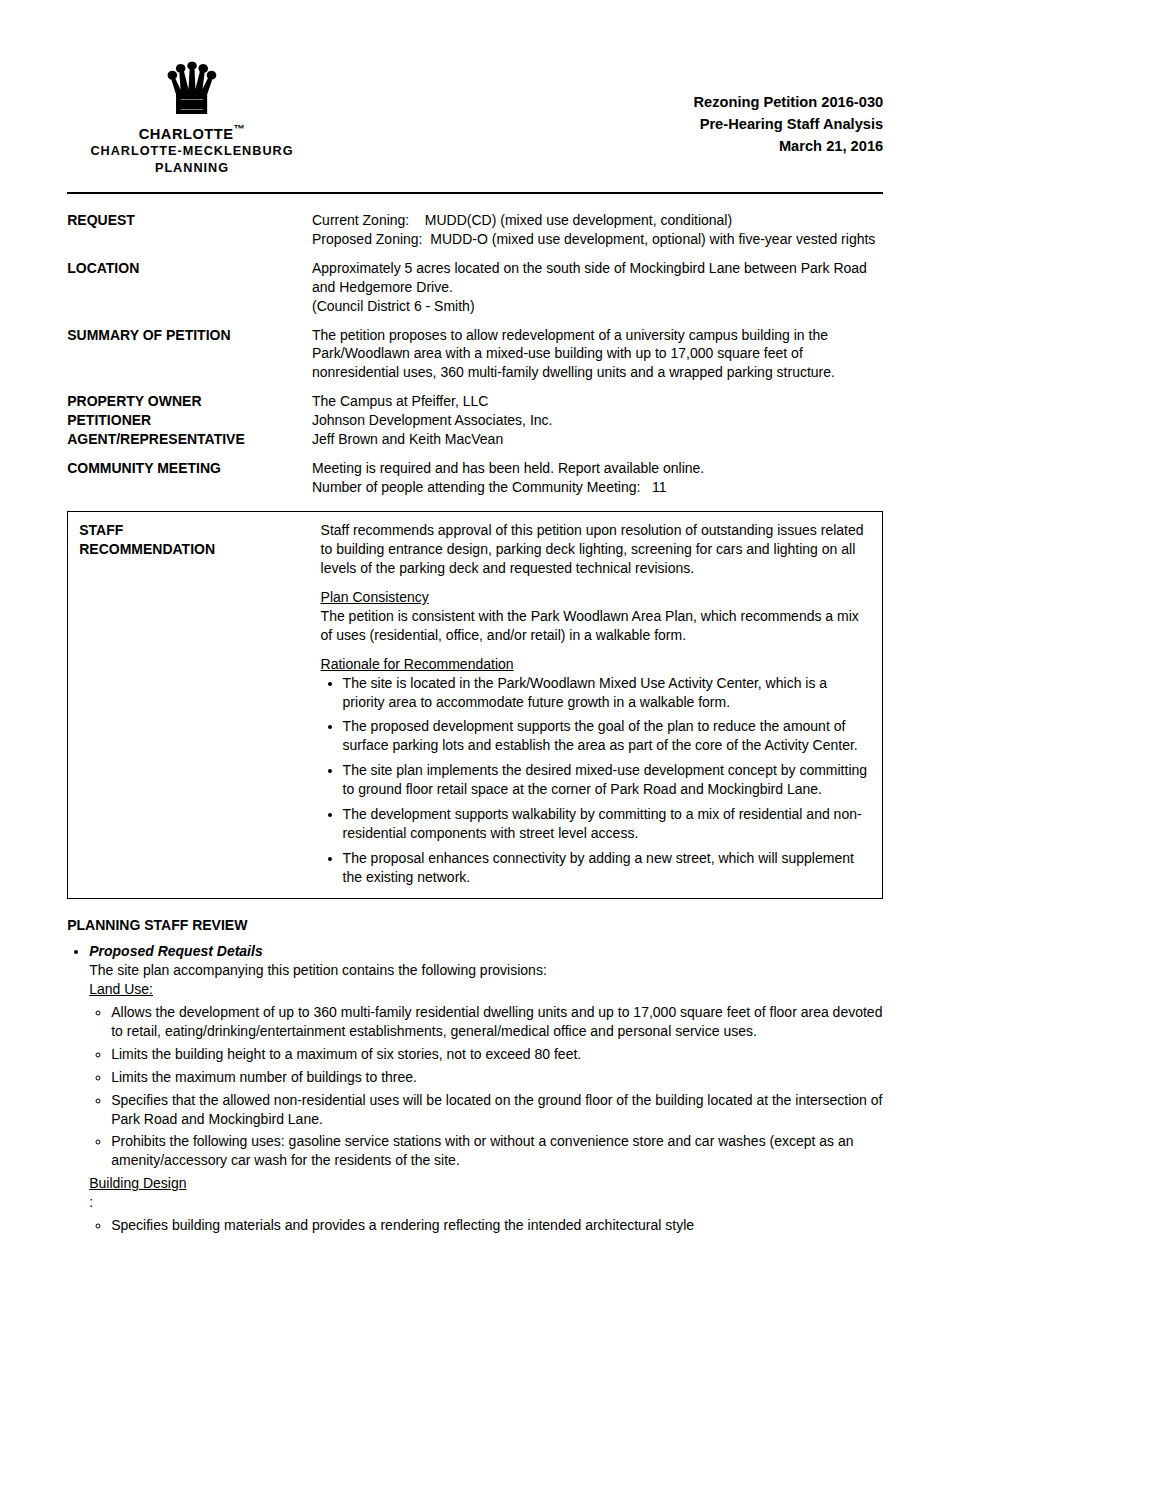♛
CHARLOTTE™
CHARLOTTE-MECKLENBURG
PLANNING
Rezoning Petition 2016-030
Pre-Hearing Staff Analysis
March 21, 2016
| REQUEST | Current Zoning: MUDD(CD) (mixed use development, conditional) Proposed Zoning: MUDD-O (mixed use development, optional) with five-year vested rights |
| LOCATION | Approximately 5 acres located on the south side of Mockingbird Lane between Park Road and Hedgemore Drive. (Council District 6 - Smith) |
| SUMMARY OF PETITION | The petition proposes to allow redevelopment of a university campus building in the Park/Woodlawn area with a mixed-use building with up to 17,000 square feet of nonresidential uses, 360 multi-family dwelling units and a wrapped parking structure. |
| PROPERTY OWNER PETITIONER AGENT/REPRESENTATIVE | The Campus at Pfeiffer, LLC Johnson Development Associates, Inc. Jeff Brown and Keith MacVean |
| COMMUNITY MEETING | Meeting is required and has been held. Report available online. Number of people attending the Community Meeting: 11 |
| STAFF RECOMMENDATION | Staff recommends approval of this petition upon resolution of outstanding issues related to building entrance design, parking deck lighting, screening for cars and lighting on all levels of the parking deck and requested technical revisions. Plan Consistency The petition is consistent with the Park Woodlawn Area Plan, which recommends a mix of uses (residential, office, and/or retail) in a walkable form. Rationale for Recommendation The site is located in the Park/Woodlawn Mixed Use Activity Center, which is a priority area to accommodate future growth in a walkable form. The proposed development supports the goal of the plan to reduce the amount of surface parking lots and establish the area as part of the core of the Activity Center. The site plan implements the desired mixed-use development concept by committing to ground floor retail space at the corner of Park Road and Mockingbird Lane. The development supports walkability by committing to a mix of residential and non-residential components with street level access. The proposal enhances connectivity by adding a new street, which will supplement the existing network. |
PLANNING STAFF REVIEW
Proposed Request Details
The site plan accompanying this petition contains the following provisions:
Land Use:
Allows the development of up to 360 multi-family residential dwelling units and up to 17,000 square feet of floor area devoted to retail, eating/drinking/entertainment establishments, general/medical office and personal service uses.
Limits the building height to a maximum of six stories, not to exceed 80 feet.
Limits the maximum number of buildings to three.
Specifies that the allowed non-residential uses will be located on the ground floor of the building located at the intersection of Park Road and Mockingbird Lane.
Prohibits the following uses: gasoline service stations with or without a convenience store and car washes (except as an amenity/accessory car wash for the residents of the site.
Building Design
:
Specifies building materials and provides a rendering reflecting the intended architectural style